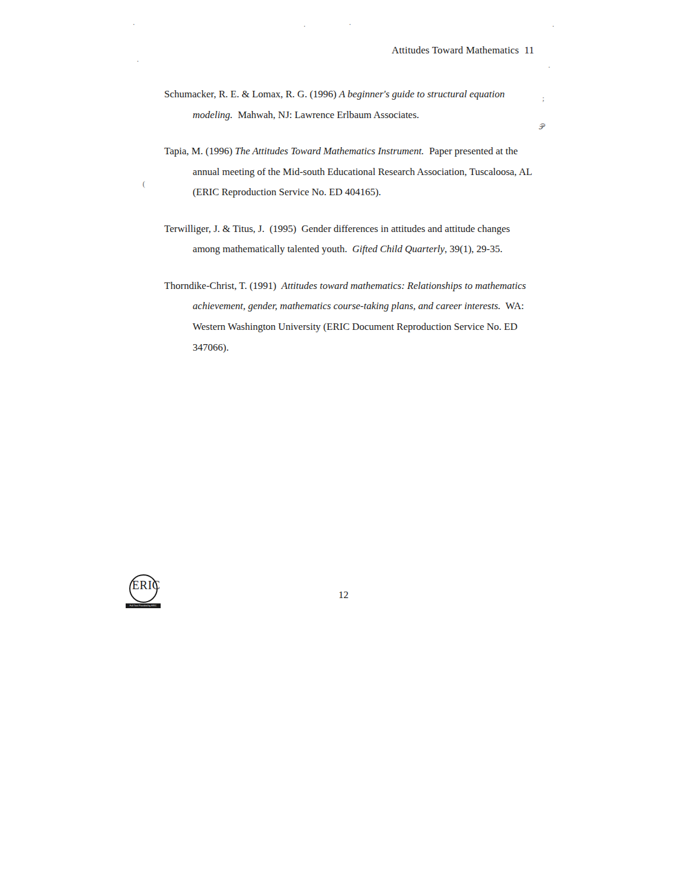. . . . . .
Attitudes Toward Mathematics 11
; 𝒫 (
Schumacker, R. E. & Lomax, R. G. (1996) A beginner's guide to structural equation modeling. Mahwah, NJ: Lawrence Erlbaum Associates.
Tapia, M. (1996) The Attitudes Toward Mathematics Instrument. Paper presented at the annual meeting of the Mid-south Educational Research Association, Tuscaloosa, AL (ERIC Reproduction Service No. ED 404165).
Terwilliger, J. & Titus, J. (1995) Gender differences in attitudes and attitude changes among mathematically talented youth. Gifted Child Quarterly, 39(1), 29-35.
Thorndike-Christ, T. (1991) Attitudes toward mathematics: Relationships to mathematics achievement, gender, mathematics course-taking plans, and career interests. WA: Western Washington University (ERIC Document Reproduction Service No. ED 347066).
12
ERIC
Full Text Provided by ERIC